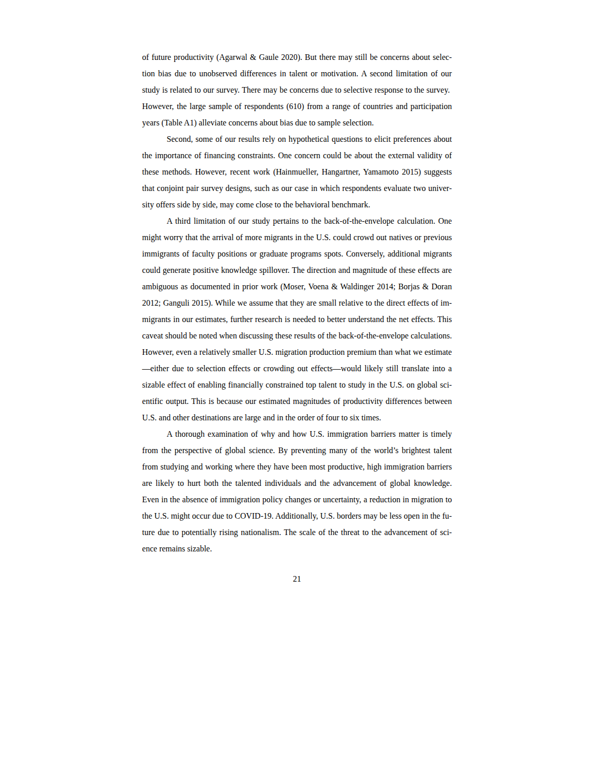of future productivity (Agarwal & Gaule 2020). But there may still be concerns about selection bias due to unobserved differences in talent or motivation. A second limitation of our study is related to our survey. There may be concerns due to selective response to the survey. However, the large sample of respondents (610) from a range of countries and participation years (Table A1) alleviate concerns about bias due to sample selection.
Second, some of our results rely on hypothetical questions to elicit preferences about the importance of financing constraints. One concern could be about the external validity of these methods. However, recent work (Hainmueller, Hangartner, Yamamoto 2015) suggests that conjoint pair survey designs, such as our case in which respondents evaluate two university offers side by side, may come close to the behavioral benchmark.
A third limitation of our study pertains to the back-of-the-envelope calculation. One might worry that the arrival of more migrants in the U.S. could crowd out natives or previous immigrants of faculty positions or graduate programs spots. Conversely, additional migrants could generate positive knowledge spillover. The direction and magnitude of these effects are ambiguous as documented in prior work (Moser, Voena & Waldinger 2014; Borjas & Doran 2012; Ganguli 2015). While we assume that they are small relative to the direct effects of immigrants in our estimates, further research is needed to better understand the net effects. This caveat should be noted when discussing these results of the back-of-the-envelope calculations. However, even a relatively smaller U.S. migration production premium than what we estimate—either due to selection effects or crowding out effects—would likely still translate into a sizable effect of enabling financially constrained top talent to study in the U.S. on global scientific output. This is because our estimated magnitudes of productivity differences between U.S. and other destinations are large and in the order of four to six times.
A thorough examination of why and how U.S. immigration barriers matter is timely from the perspective of global science. By preventing many of the world’s brightest talent from studying and working where they have been most productive, high immigration barriers are likely to hurt both the talented individuals and the advancement of global knowledge. Even in the absence of immigration policy changes or uncertainty, a reduction in migration to the U.S. might occur due to COVID-19. Additionally, U.S. borders may be less open in the future due to potentially rising nationalism. The scale of the threat to the advancement of science remains sizable.
21